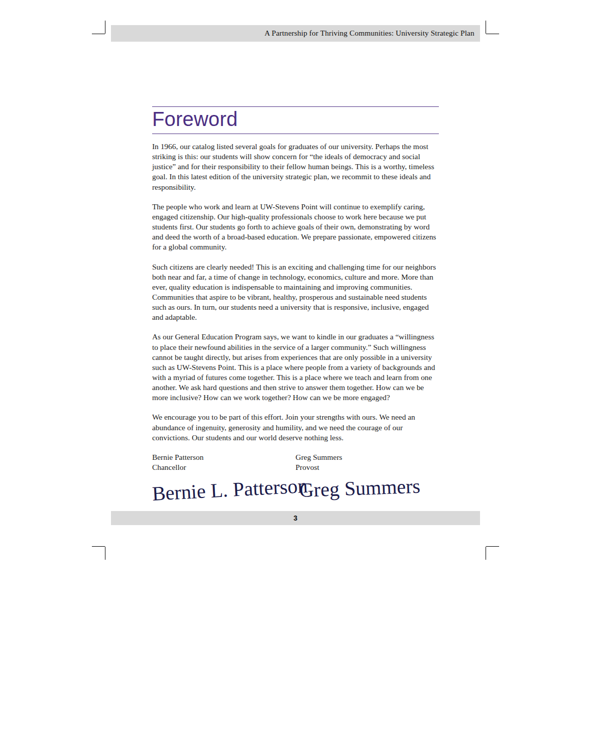A Partnership for Thriving Communities: University Strategic Plan
Foreword
In 1966, our catalog listed several goals for graduates of our university. Perhaps the most striking is this: our students will show concern for “the ideals of democracy and social justice” and for their responsibility to their fellow human beings. This is a worthy, timeless goal. In this latest edition of the university strategic plan, we recommit to these ideals and responsibility.
The people who work and learn at UW-Stevens Point will continue to exemplify caring, engaged citizenship. Our high-quality professionals choose to work here because we put students first. Our students go forth to achieve goals of their own, demonstrating by word and deed the worth of a broad-based education. We prepare passionate, empowered citizens for a global community.
Such citizens are clearly needed! This is an exciting and challenging time for our neighbors both near and far, a time of change in technology, economics, culture and more. More than ever, quality education is indispensable to maintaining and improving communities. Communities that aspire to be vibrant, healthy, prosperous and sustainable need students such as ours. In turn, our students need a university that is responsive, inclusive, engaged and adaptable.
As our General Education Program says, we want to kindle in our graduates a “willingness to place their newfound abilities in the service of a larger community.” Such willingness cannot be taught directly, but arises from experiences that are only possible in a university such as UW-Stevens Point. This is a place where people from a variety of backgrounds and with a myriad of futures come together. This is a place where we teach and learn from one another. We ask hard questions and then strive to answer them together. How can we be more inclusive? How can we work together? How can we be more engaged?
We encourage you to be part of this effort. Join your strengths with ours. We need an abundance of ingenuity, generosity and humility, and we need the courage of our convictions. Our students and our world deserve nothing less.
Bernie Patterson
Chancellor
Greg Summers
Provost
Bernie L. Patterson
Greg Summers
3